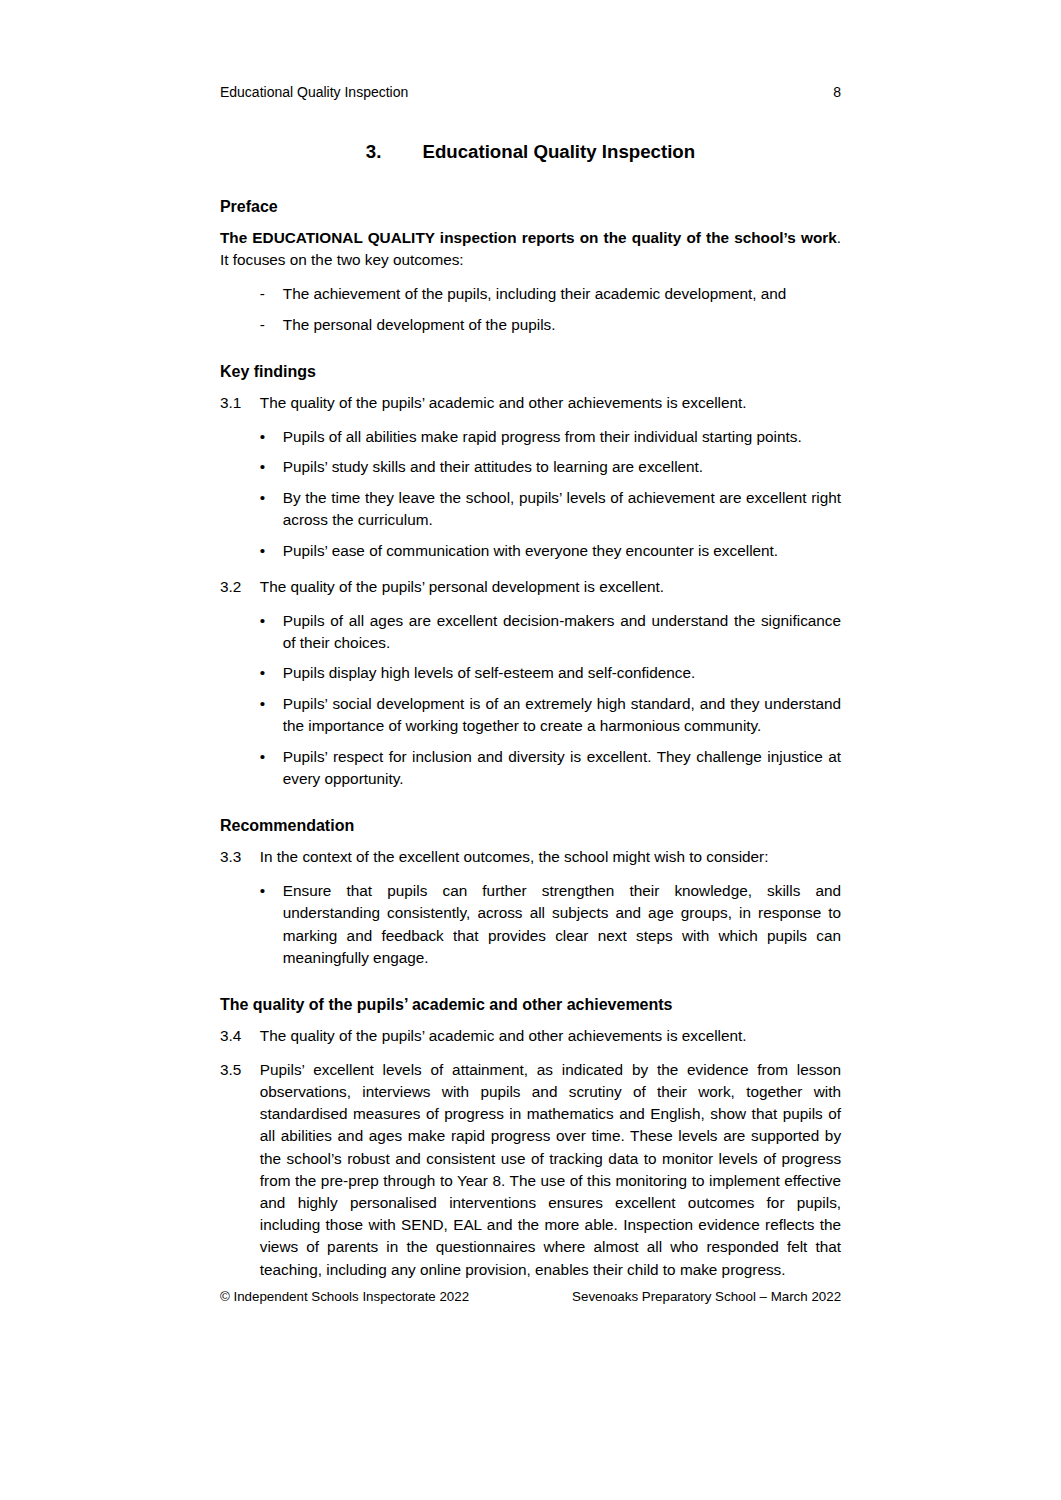Educational Quality Inspection 8
3. Educational Quality Inspection
Preface
The EDUCATIONAL QUALITY inspection reports on the quality of the school’s work. It focuses on the two key outcomes:
-The achievement of the pupils, including their academic development, and
-The personal development of the pupils.
Key findings
3.1 The quality of the pupils’ academic and other achievements is excellent.
•Pupils of all abilities make rapid progress from their individual starting points.
•Pupils’ study skills and their attitudes to learning are excellent.
•By the time they leave the school, pupils’ levels of achievement are excellent right across the curriculum.
•Pupils’ ease of communication with everyone they encounter is excellent.
3.2 The quality of the pupils’ personal development is excellent.
•Pupils of all ages are excellent decision-makers and understand the significance of their choices.
•Pupils display high levels of self-esteem and self-confidence.
•Pupils’ social development is of an extremely high standard, and they understand the importance of working together to create a harmonious community.
•Pupils’ respect for inclusion and diversity is excellent. They challenge injustice at every opportunity.
Recommendation
3.3 In the context of the excellent outcomes, the school might wish to consider:
•Ensure that pupils can further strengthen their knowledge, skills and understanding consistently, across all subjects and age groups, in response to marking and feedback that provides clear next steps with which pupils can meaningfully engage.
The quality of the pupils’ academic and other achievements
3.4 The quality of the pupils’ academic and other achievements is excellent.
3.5 Pupils’ excellent levels of attainment, as indicated by the evidence from lesson observations, interviews with pupils and scrutiny of their work, together with standardised measures of progress in mathematics and English, show that pupils of all abilities and ages make rapid progress over time. These levels are supported by the school’s robust and consistent use of tracking data to monitor levels of progress from the pre-prep through to Year 8. The use of this monitoring to implement effective and highly personalised interventions ensures excellent outcomes for pupils, including those with SEND, EAL and the more able. Inspection evidence reflects the views of parents in the questionnaires where almost all who responded felt that teaching, including any online provision, enables their child to make progress.
© Independent Schools Inspectorate 2022 Sevenoaks Preparatory School – March 2022